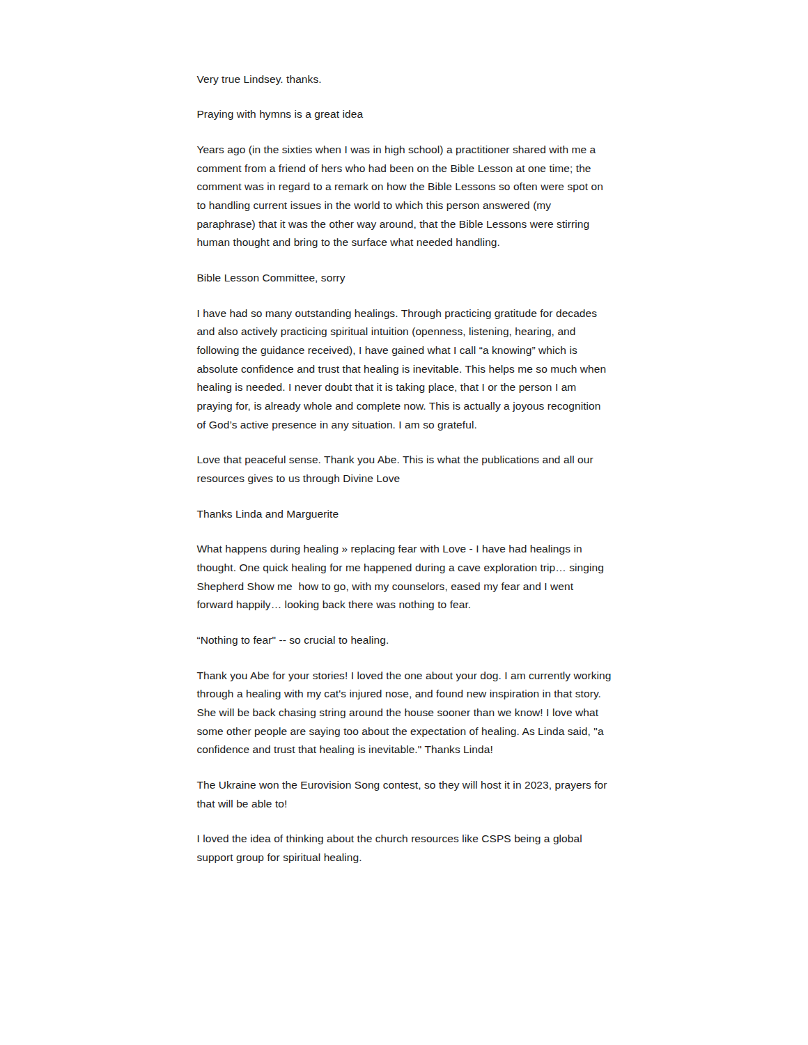Very true Lindsey. thanks.
Praying with hymns is a great idea
Years ago (in the sixties when I was in high school) a practitioner shared with me a comment from a friend of hers who had been on the Bible Lesson at one time; the comment was in regard to a remark on how the Bible Lessons so often were spot on to handling current issues in the world to which this person answered (my paraphrase) that it was the other way around, that the Bible Lessons were stirring human thought and bring to the surface what needed handling.
Bible Lesson Committee, sorry
I have had so many outstanding healings. Through practicing gratitude for decades and also actively practicing spiritual intuition (openness, listening, hearing, and following the guidance received), I have gained what I call “a knowing” which is absolute confidence and trust that healing is inevitable. This helps me so much when healing is needed. I never doubt that it is taking place, that I or the person I am praying for, is already whole and complete now. This is actually a joyous recognition of God’s active presence in any situation. I am so grateful.
Love that peaceful sense. Thank you Abe. This is what the publications and all our resources gives to us through Divine Love
Thanks Linda and Marguerite
What happens during healing » replacing fear with Love - I have had healings in thought. One quick healing for me happened during a cave exploration trip… singing Shepherd Show me how to go, with my counselors, eased my fear and I went forward happily… looking back there was nothing to fear.
“Nothing to fear" -- so crucial to healing.
Thank you Abe for your stories! I loved the one about your dog. I am currently working through a healing with my cat's injured nose, and found new inspiration in that story. She will be back chasing string around the house sooner than we know! I love what some other people are saying too about the expectation of healing. As Linda said, "a confidence and trust that healing is inevitable." Thanks Linda!
The Ukraine won the Eurovision Song contest, so they will host it in 2023, prayers for that will be able to!
I loved the idea of thinking about the church resources like CSPS being a global support group for spiritual healing.